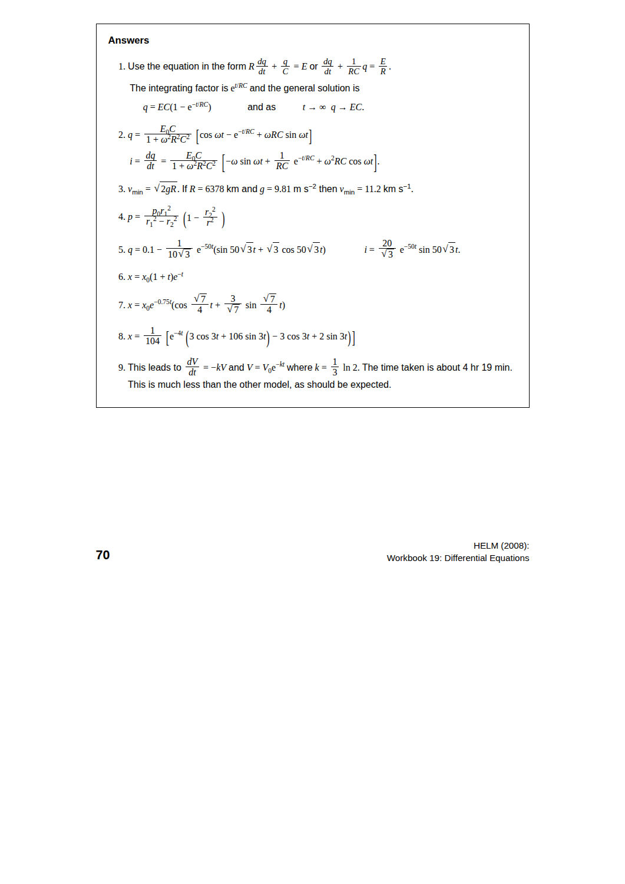Answers
Use the equation in the form Rdq dt + qC = E or dq dt + 1 RC q = ER. The integrating factor is et/RC and the general solution is q = EC(1 − e−t/RC) and as t → ∞ q → EC.
q = E0C 1 + ω2R2C2 [cos ωt − e−t/RC + ωRC sin ωt] i = dq dt = E0C 1 + ω2R2C2 [−ω sin ωt + 1 RC e−t/RC + ω2RC cos ωt].
vmin = 2gR. If R = 6378 km and g = 9.81 m s−2 then vmin = 11.2 km s−1.
p = p0r12 r12 − r22 (1 − r22 r2 )
q = 0.1 − 1103 e−50t(sin 503 t + 3 cos 503 t) i = 203 e−50t sin 503 t.
x = x0(1 + t)e−t
x = x0e−0.75t(cos 74 t + 37 sin 74 t)
x = 1104 [e−4t (3 cos 3t + 106 sin 3t) − 3 cos 3t + 2 sin 3t)]
This leads to dV dt = −kV and V = V0e−kt where k = 13 ln 2. The time taken is about 4 hr 19 min. This is much less than the other model, as should be expected.
70
HELM (2008):
Workbook 19: Differential Equations